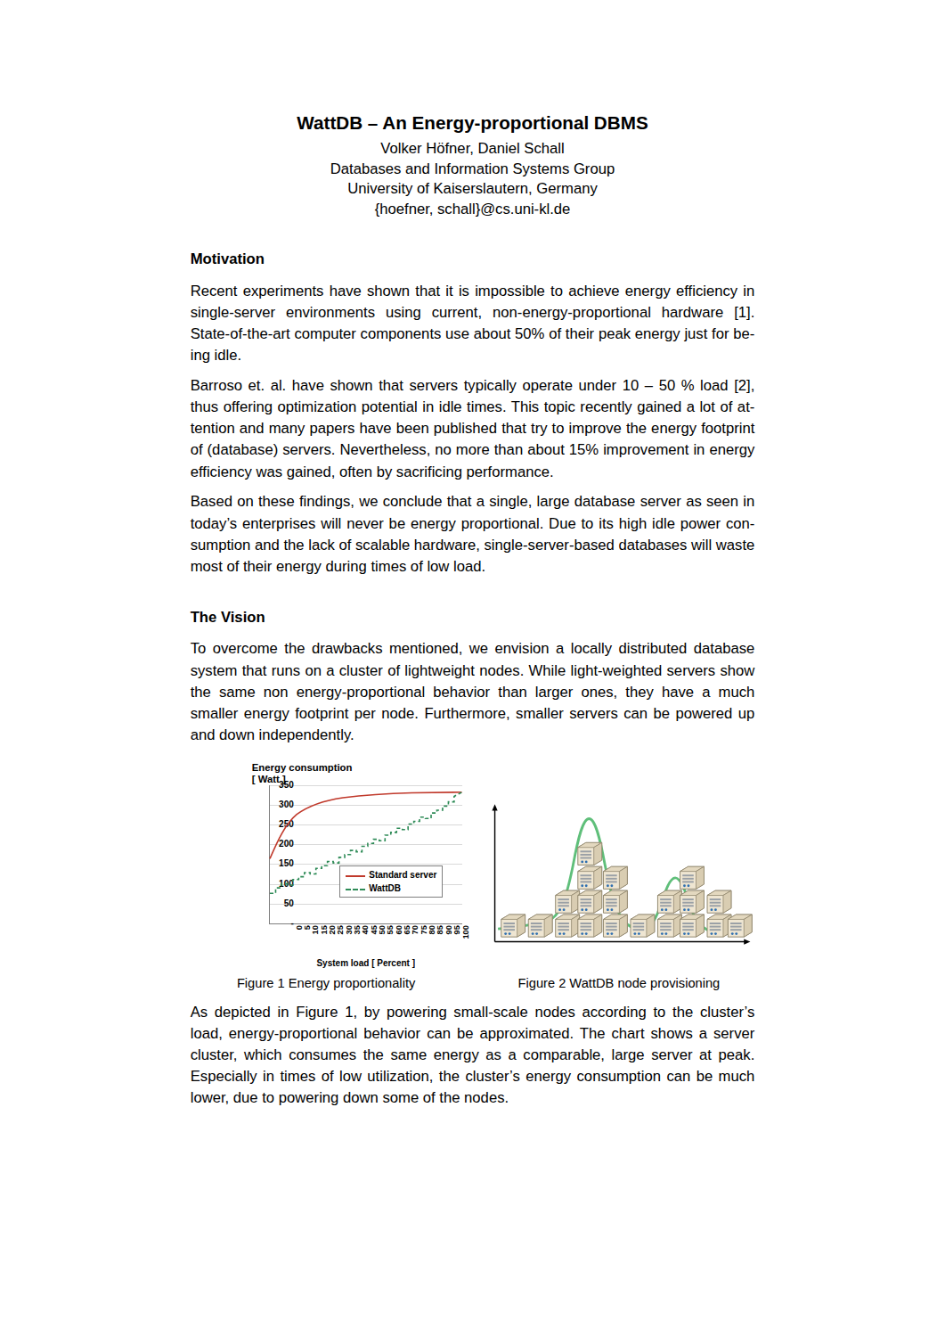WattDB – An Energy-proportional DBMS
Volker Höfner, Daniel Schall
Databases and Information Systems Group
University of Kaiserslautern, Germany
{hoefner, schall}@cs.uni-kl.de
Motivation
Recent experiments have shown that it is impossible to achieve energy efficiency in single-server environments using current, non-energy-proportional hardware [1]. State-of-the-art computer components use about 50% of their peak energy just for being idle.
Barroso et. al. have shown that servers typically operate under 10 – 50 % load [2], thus offering optimization potential in idle times. This topic recently gained a lot of attention and many papers have been published that try to improve the energy footprint of (database) servers. Nevertheless, no more than about 15% improvement in energy efficiency was gained, often by sacrificing performance.
Based on these findings, we conclude that a single, large database server as seen in today’s enterprises will never be energy proportional. Due to its high idle power consumption and the lack of scalable hardware, single-server-based databases will waste most of their energy during times of low load.
The Vision
To overcome the drawbacks mentioned, we envision a locally distributed database system that runs on a cluster of lightweight nodes. While light-weighted servers show the same non energy-proportional behavior than larger ones, they have a much smaller energy footprint per node. Furthermore, smaller servers can be powered up and down independently.
Energy consumption [ Watt ]
350 300 250 200 150 100 50 -
0 5 10 15 20 25 30 35 40 45 50 55 60 65 70 75 80 85 90 95 100
System load [ Percent ]
Standard server
WattDB
Figure 1 Energy proportionality
Figure 2 WattDB node provisioning
As depicted in Figure 1, by powering small-scale nodes according to the cluster’s load, energy-proportional behavior can be approximated. The chart shows a server cluster, which consumes the same energy as a comparable, large server at peak. Especially in times of low utilization, the cluster’s energy consumption can be much lower, due to powering down some of the nodes.